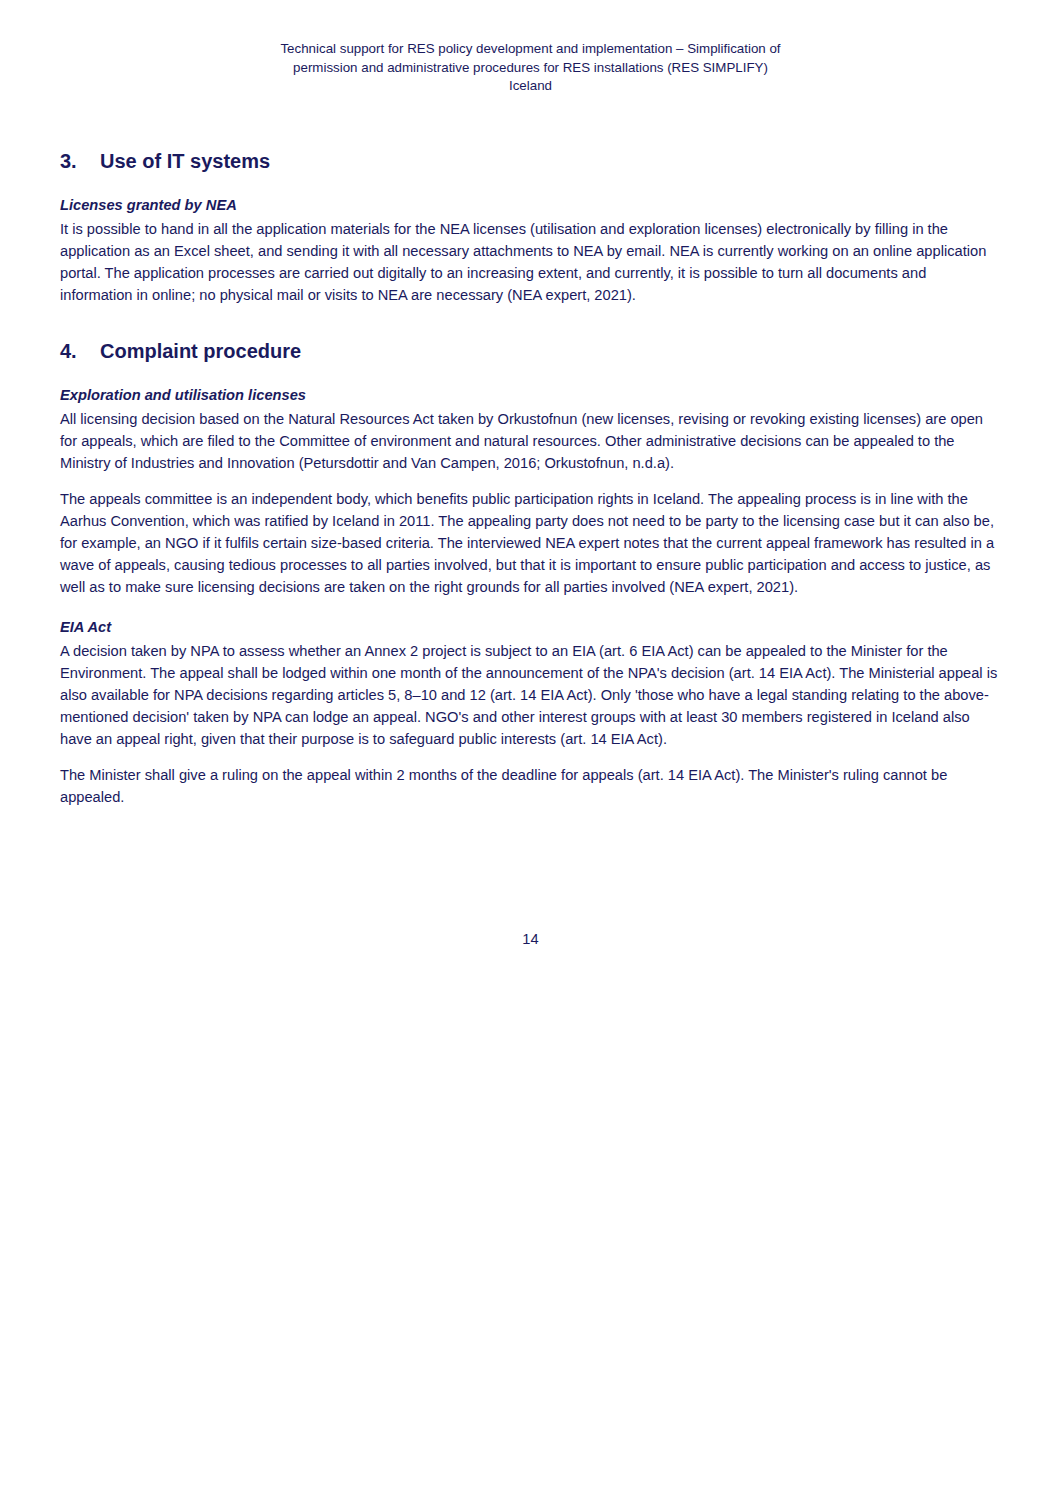Technical support for RES policy development and implementation – Simplification of
permission and administrative procedures for RES installations (RES SIMPLIFY)
Iceland
3. Use of IT systems
Licenses granted by NEA
It is possible to hand in all the application materials for the NEA licenses (utilisation and exploration licenses) electronically by filling in the application as an Excel sheet, and sending it with all necessary attachments to NEA by email. NEA is currently working on an online application portal. The application processes are carried out digitally to an increasing extent, and currently, it is possible to turn all documents and information in online; no physical mail or visits to NEA are necessary (NEA expert, 2021).
4. Complaint procedure
Exploration and utilisation licenses
All licensing decision based on the Natural Resources Act taken by Orkustofnun (new licenses, revising or revoking existing licenses) are open for appeals, which are filed to the Committee of environment and natural resources. Other administrative decisions can be appealed to the Ministry of Industries and Innovation (Petursdottir and Van Campen, 2016; Orkustofnun, n.d.a).
The appeals committee is an independent body, which benefits public participation rights in Iceland. The appealing process is in line with the Aarhus Convention, which was ratified by Iceland in 2011. The appealing party does not need to be party to the licensing case but it can also be, for example, an NGO if it fulfils certain size-based criteria. The interviewed NEA expert notes that the current appeal framework has resulted in a wave of appeals, causing tedious processes to all parties involved, but that it is important to ensure public participation and access to justice, as well as to make sure licensing decisions are taken on the right grounds for all parties involved (NEA expert, 2021).
EIA Act
A decision taken by NPA to assess whether an Annex 2 project is subject to an EIA (art. 6 EIA Act) can be appealed to the Minister for the Environment. The appeal shall be lodged within one month of the announcement of the NPA's decision (art. 14 EIA Act). The Ministerial appeal is also available for NPA decisions regarding articles 5, 8–10 and 12 (art. 14 EIA Act). Only 'those who have a legal standing relating to the above-mentioned decision' taken by NPA can lodge an appeal. NGO's and other interest groups with at least 30 members registered in Iceland also have an appeal right, given that their purpose is to safeguard public interests (art. 14 EIA Act).
The Minister shall give a ruling on the appeal within 2 months of the deadline for appeals (art. 14 EIA Act). The Minister's ruling cannot be appealed.
14